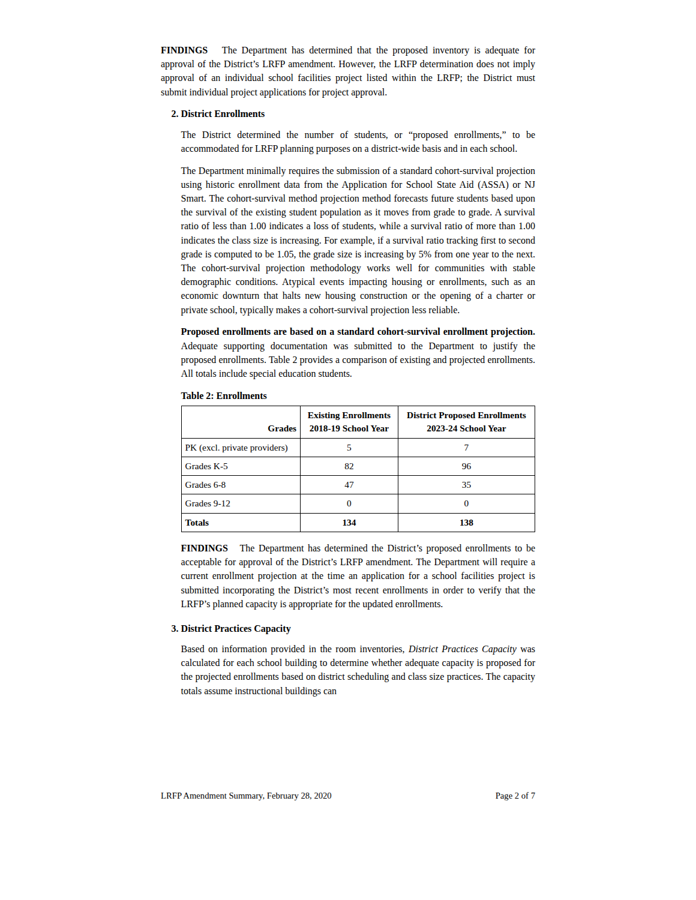FINDINGS The Department has determined that the proposed inventory is adequate for approval of the District’s LRFP amendment. However, the LRFP determination does not imply approval of an individual school facilities project listed within the LRFP; the District must submit individual project applications for project approval.
District Enrollments
The District determined the number of students, or “proposed enrollments,” to be accommodated for LRFP planning purposes on a district-wide basis and in each school.
The Department minimally requires the submission of a standard cohort-survival projection using historic enrollment data from the Application for School State Aid (ASSA) or NJ Smart. The cohort-survival method projection method forecasts future students based upon the survival of the existing student population as it moves from grade to grade. A survival ratio of less than 1.00 indicates a loss of students, while a survival ratio of more than 1.00 indicates the class size is increasing. For example, if a survival ratio tracking first to second grade is computed to be 1.05, the grade size is increasing by 5% from one year to the next. The cohort-survival projection methodology works well for communities with stable demographic conditions. Atypical events impacting housing or enrollments, such as an economic downturn that halts new housing construction or the opening of a charter or private school, typically makes a cohort-survival projection less reliable.
Proposed enrollments are based on a standard cohort-survival enrollment projection. Adequate supporting documentation was submitted to the Department to justify the proposed enrollments. Table 2 provides a comparison of existing and projected enrollments. All totals include special education students.
Table 2: Enrollments
| Grades | Existing Enrollments 2018-19 School Year | District Proposed Enrollments 2023-24 School Year |
| --- | --- | --- |
| PK (excl. private providers) | 5 | 7 |
| Grades K-5 | 82 | 96 |
| Grades 6-8 | 47 | 35 |
| Grades 9-12 | 0 | 0 |
| Totals | 134 | 138 |
FINDINGS The Department has determined the District’s proposed enrollments to be acceptable for approval of the District’s LRFP amendment. The Department will require a current enrollment projection at the time an application for a school facilities project is submitted incorporating the District’s most recent enrollments in order to verify that the LRFP’s planned capacity is appropriate for the updated enrollments.
District Practices Capacity
Based on information provided in the room inventories, District Practices Capacity was calculated for each school building to determine whether adequate capacity is proposed for the projected enrollments based on district scheduling and class size practices. The capacity totals assume instructional buildings can
LRFP Amendment Summary, February 28, 2020
Page 2 of 7